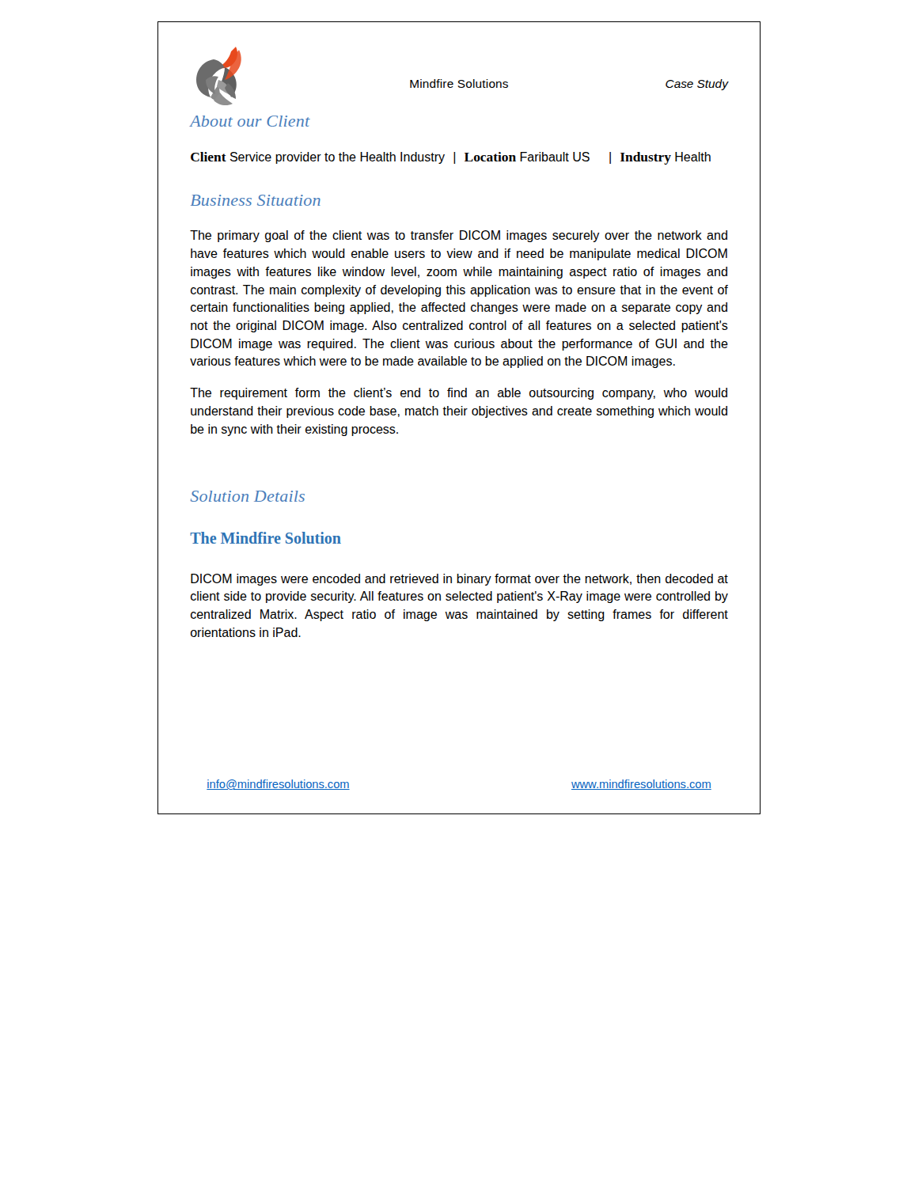Mindfire Solutions
Case Study
About our Client
Client Service provider to the Health Industry | Location Faribault US | Industry Health
Business Situation
The primary goal of the client was to transfer DICOM images securely over the network and have features which would enable users to view and if need be manipulate medical DICOM images with features like window level, zoom while maintaining aspect ratio of images and contrast. The main complexity of developing this application was to ensure that in the event of certain functionalities being applied, the affected changes were made on a separate copy and not the original DICOM image. Also centralized control of all features on a selected patient's DICOM image was required. The client was curious about the performance of GUI and the various features which were to be made available to be applied on the DICOM images.
The requirement form the client’s end to find an able outsourcing company, who would understand their previous code base, match their objectives and create something which would be in sync with their existing process.
Solution Details
The Mindfire Solution
DICOM images were encoded and retrieved in binary format over the network, then decoded at client side to provide security. All features on selected patient's X-Ray image were controlled by centralized Matrix. Aspect ratio of image was maintained by setting frames for different orientations in iPad.
info@mindfiresolutions.com
www.mindfiresolutions.com